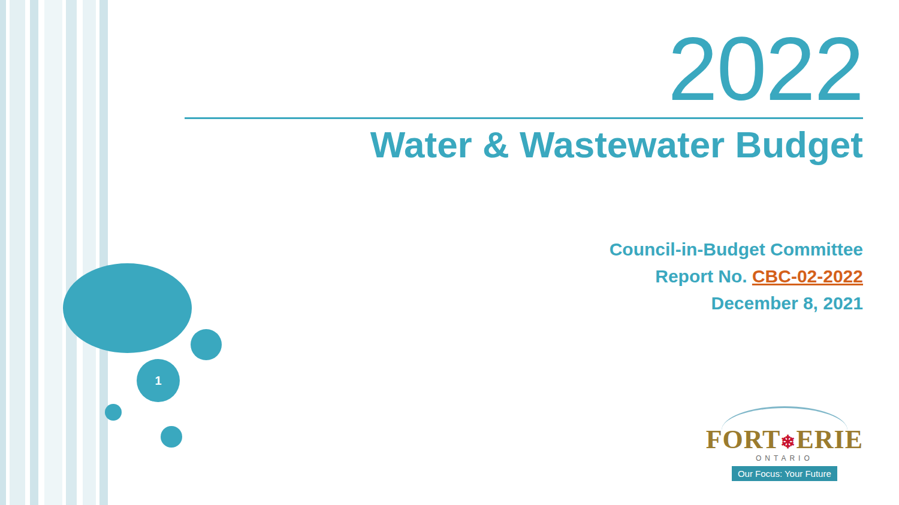1
2022
Water & Wastewater Budget
Council-in-Budget Committee
Report No. CBC-02-2022
December 8, 2021
FORT❄ERIE
ONTARIO
Our Focus: Your Future